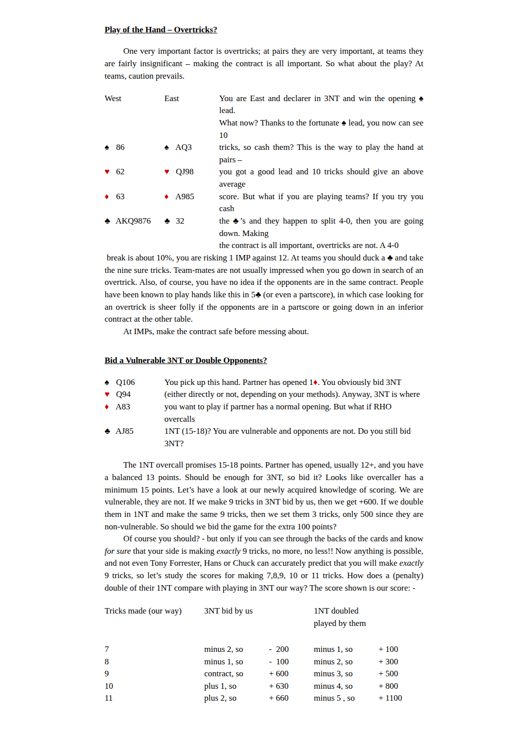Play of the Hand – Overtricks?
One very important factor is overtricks; at pairs they are very important, at teams they are fairly insignificant – making the contract is all important. So what about the play? At teams, caution prevails.
| West | East | You are East and declarer in 3NT and win the opening ♠ lead. |
| | | What now? Thanks to the fortunate ♠ lead, you now can see 10 |
| ♠ 86 | ♠ AQ3 | tricks, so cash them? This is the way to play the hand at pairs – |
| ♥ 62 | ♥ QJ98 | you got a good lead and 10 tricks should give an above average |
| ♦ 63 | ♦ A985 | score. But what if you are playing teams? If you try you cash |
| ♣ AKQ9876 | ♣ 32 | the ♣ ’s and they happen to split 4-0, then you are going down. Making |
| | | the contract is all important, overtricks are not. A 4-0 |
break is about 10%, you are risking 1 IMP against 12. At teams you should duck a ♣ and take the nine sure tricks. Team-mates are not usually impressed when you go down in search of an overtrick. Also, of course, you have no idea if the opponents are in the same contract. People have been known to play hands like this in 5♣ (or even a partscore), in which case looking for an overtrick is sheer folly if the opponents are in a partscore or going down in an inferior contract at the other table.
At IMPs, make the contract safe before messing about.
Bid a Vulnerable 3NT or Double Opponents?
| ♠ Q106 | You pick up this hand. Partner has opened 1 ♦ . You obviously bid 3NT |
| ♥ Q94 | (either directly or not, depending on your methods). Anyway, 3NT is where |
| ♦ A83 | you want to play if partner has a normal opening. But what if RHO overcalls |
| ♣ AJ85 | 1NT (15-18)? You are vulnerable and opponents are not. Do you still bid 3NT? |
The 1NT overcall promises 15-18 points. Partner has opened, usually 12+, and you have a balanced 13 points. Should be enough for 3NT, so bid it? Looks like overcaller has a minimum 15 points. Let’s have a look at our newly acquired knowledge of scoring. We are vulnerable, they are not. If we make 9 tricks in 3NT bid by us, then we get +600. If we double them in 1NT and make the same 9 tricks, then we set them 3 tricks, only 500 since they are non-vulnerable. So should we bid the game for the extra 100 points?
Of course you should? - but only if you can see through the backs of the cards and know for sure that your side is making exactly 9 tricks, no more, no less!! Now anything is possible, and not even Tony Forrester, Hans or Chuck can accurately predict that you will make exactly 9 tricks, so let’s study the scores for making 7,8,9, 10 or 11 tricks. How does a (penalty) double of their 1NT compare with playing in 3NT our way? The score shown is our score: -
| Tricks made (our way) | 3NT bid by us | | 1NT doubled played by them | |
| --- | --- | --- | --- | --- |
| 7 | minus 2, so | - 200 | minus 1, so | + 100 |
| 8 | minus 1, so | - 100 | minus 2, so | + 300 |
| 9 | contract, so | + 600 | minus 3, so | + 500 |
| 10 | plus 1, so | + 630 | minus 4, so | + 800 |
| 11 | plus 2, so | + 660 | minus 5 , so | + 1100 |